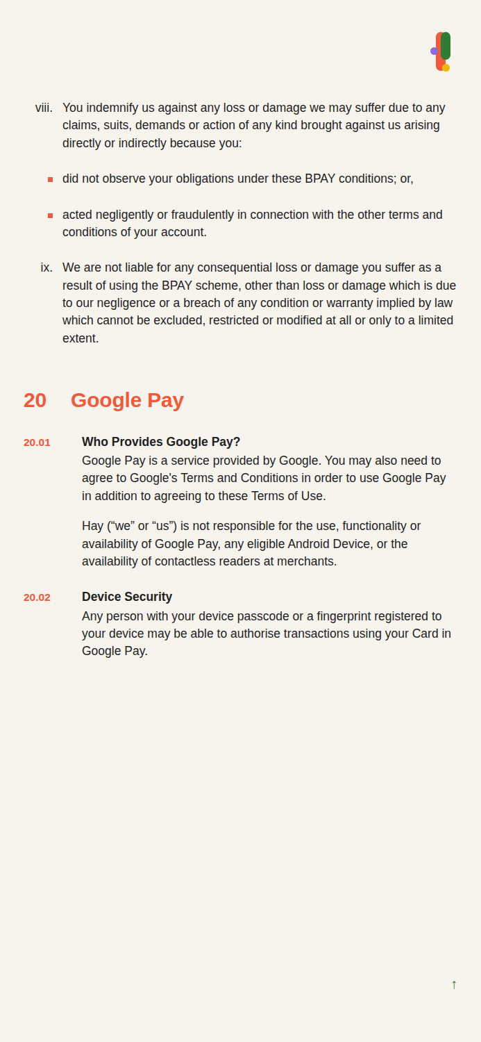viii. You indemnify us against any loss or damage we may suffer due to any claims, suits, demands or action of any kind brought against us arising directly or indirectly because you:
did not observe your obligations under these BPAY conditions; or,
acted negligently or fraudulently in connection with the other terms and conditions of your account.
ix. We are not liable for any consequential loss or damage you suffer as a result of using the BPAY scheme, other than loss or damage which is due to our negligence or a breach of any condition or warranty implied by law which cannot be excluded, restricted or modified at all or only to a limited extent.
20 Google Pay
20.01
Who Provides Google Pay?
Google Pay is a service provided by Google. You may also need to agree to Google's Terms and Conditions in order to use Google Pay in addition to agreeing to these Terms of Use.
Hay (“we” or “us”) is not responsible for the use, functionality or availability of Google Pay, any eligible Android Device, or the availability of contactless readers at merchants.
20.02
Device Security
Any person with your device passcode or a fingerprint registered to your device may be able to authorise transactions using your Card in Google Pay.
↑